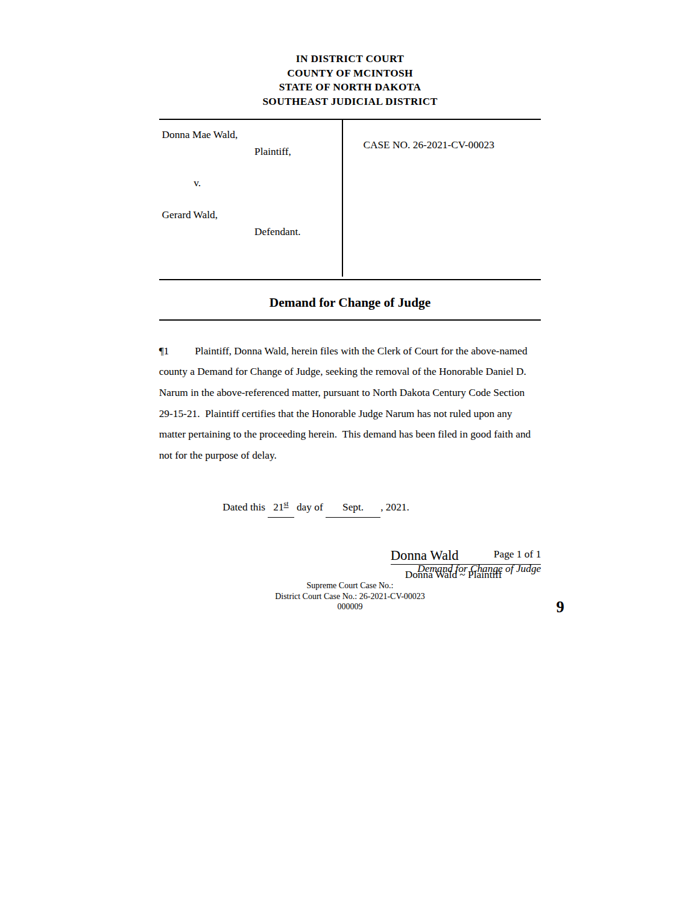IN DISTRICT COURT
COUNTY OF MCINTOSH
STATE OF NORTH DAKOTA
SOUTHEAST JUDICIAL DISTRICT
| Donna Mae Wald, Plaintiff, v. Gerard Wald, Defendant. | CASE NO. 26-2021-CV-00023 |
Demand for Change of Judge
¶1 Plaintiff, Donna Wald, herein files with the Clerk of Court for the above-named county a Demand for Change of Judge, seeking the removal of the Honorable Daniel D. Narum in the above-referenced matter, pursuant to North Dakota Century Code Section 29-15-21. Plaintiff certifies that the Honorable Judge Narum has not ruled upon any matter pertaining to the proceeding herein. This demand has been filed in good faith and not for the purpose of delay.
Dated this 21st day of Sept., 2021.
Donna Wald
Donna Wald ~ Plaintiff
Page 1 of 1
Demand for Change of Judge
Supreme Court Case No.:
District Court Case No.: 26-2021-CV-00023
000009
9